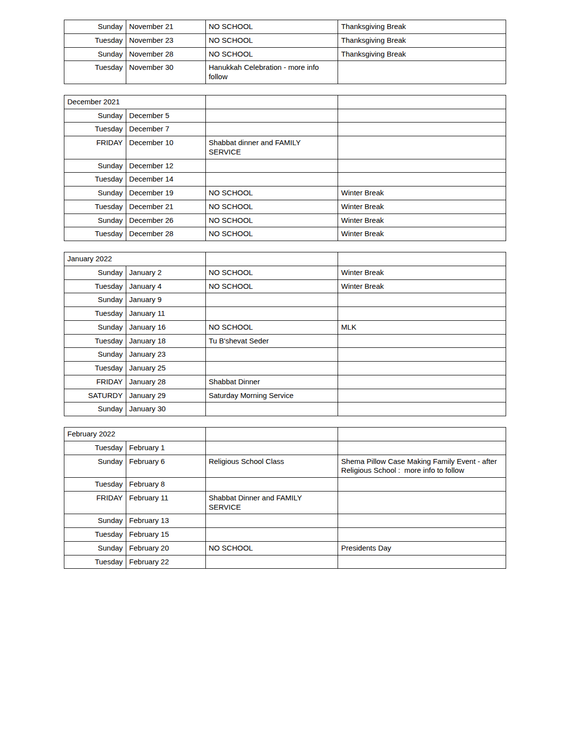| Sunday | November 21 | NO SCHOOL | Thanksgiving Break |
| Tuesday | November 23 | NO SCHOOL | Thanksgiving Break |
| Sunday | November 28 | NO SCHOOL | Thanksgiving Break |
| Tuesday | November 30 | Hanukkah Celebration - more info follow | |
| December 2021 | | |
| Sunday | December 5 | | |
| Tuesday | December 7 | | |
| FRIDAY | December 10 | Shabbat dinner and FAMILY SERVICE | |
| Sunday | December 12 | | |
| Tuesday | December 14 | | |
| Sunday | December 19 | NO SCHOOL | Winter Break |
| Tuesday | December 21 | NO SCHOOL | Winter Break |
| Sunday | December 26 | NO SCHOOL | Winter Break |
| Tuesday | December 28 | NO SCHOOL | Winter Break |
| January 2022 | | |
| Sunday | January 2 | NO SCHOOL | Winter Break |
| Tuesday | January 4 | NO SCHOOL | Winter Break |
| Sunday | January 9 | | |
| Tuesday | January 11 | | |
| Sunday | January 16 | NO SCHOOL | MLK |
| Tuesday | January 18 | Tu B'shevat Seder | |
| Sunday | January 23 | | |
| Tuesday | January 25 | | |
| FRIDAY | January 28 | Shabbat Dinner | |
| SATURDY | January 29 | Saturday Morning Service | |
| Sunday | January 30 | | |
| February 2022 | | |
| Tuesday | February 1 | | |
| Sunday | February 6 | Religious School Class | Shema Pillow Case Making Family Event - after Religious School : more info to follow |
| Tuesday | February 8 | | |
| FRIDAY | February 11 | Shabbat Dinner and FAMILY SERVICE | |
| Sunday | February 13 | | |
| Tuesday | February 15 | | |
| Sunday | February 20 | NO SCHOOL | Presidents Day |
| Tuesday | February 22 | | |